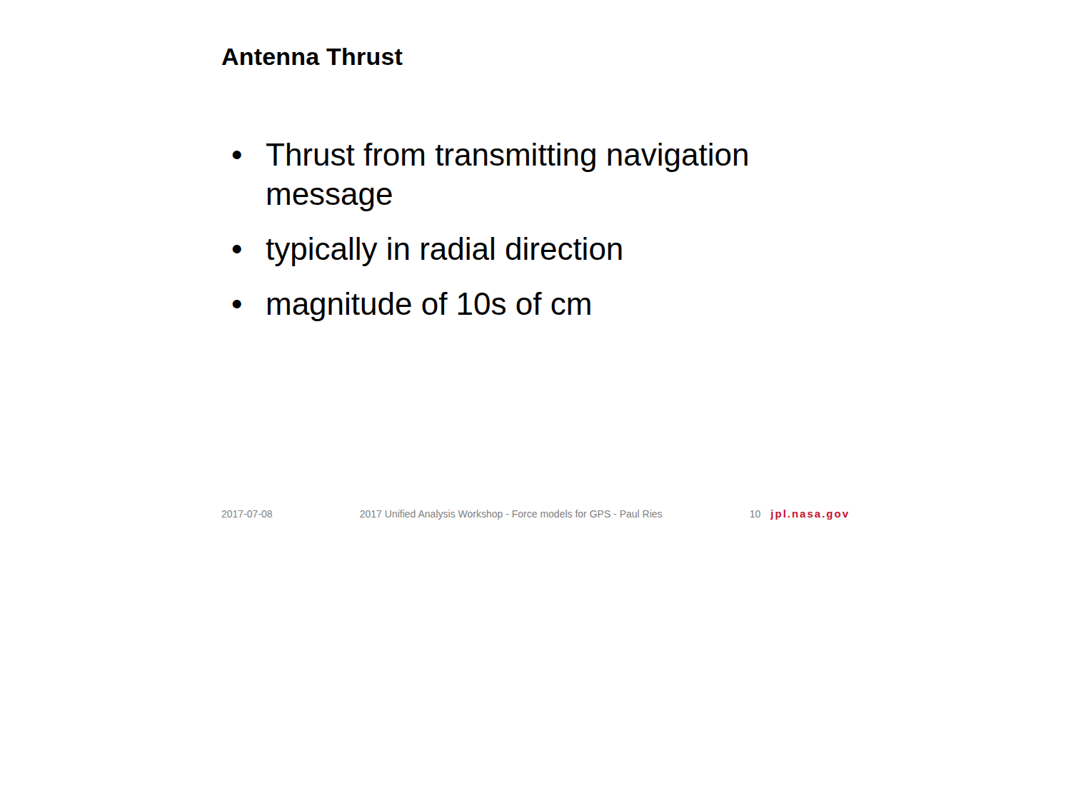Antenna Thrust
Thrust from transmitting navigation message
typically in radial direction
magnitude of 10s of cm
2017-07-08 2017 Unified Analysis Workshop - Force models for GPS - Paul Ries 10 jpl.nasa.gov